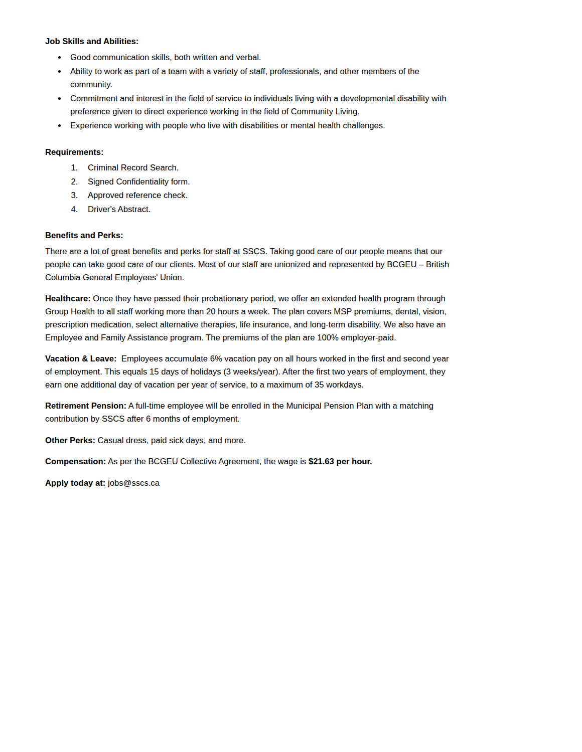Job Skills and Abilities:
Good communication skills, both written and verbal.
Ability to work as part of a team with a variety of staff, professionals, and other members of the community.
Commitment and interest in the field of service to individuals living with a developmental disability with preference given to direct experience working in the field of Community Living.
Experience working with people who live with disabilities or mental health challenges.
Requirements:
Criminal Record Search.
Signed Confidentiality form.
Approved reference check.
Driver's Abstract.
Benefits and Perks:
There are a lot of great benefits and perks for staff at SSCS. Taking good care of our people means that our people can take good care of our clients. Most of our staff are unionized and represented by BCGEU – British Columbia General Employees' Union.
Healthcare: Once they have passed their probationary period, we offer an extended health program through Group Health to all staff working more than 20 hours a week. The plan covers MSP premiums, dental, vision, prescription medication, select alternative therapies, life insurance, and long-term disability. We also have an Employee and Family Assistance program. The premiums of the plan are 100% employer-paid.
Vacation & Leave: Employees accumulate 6% vacation pay on all hours worked in the first and second year of employment. This equals 15 days of holidays (3 weeks/year). After the first two years of employment, they earn one additional day of vacation per year of service, to a maximum of 35 workdays.
Retirement Pension: A full-time employee will be enrolled in the Municipal Pension Plan with a matching contribution by SSCS after 6 months of employment.
Other Perks: Casual dress, paid sick days, and more.
Compensation: As per the BCGEU Collective Agreement, the wage is $21.63 per hour.
Apply today at: jobs@sscs.ca